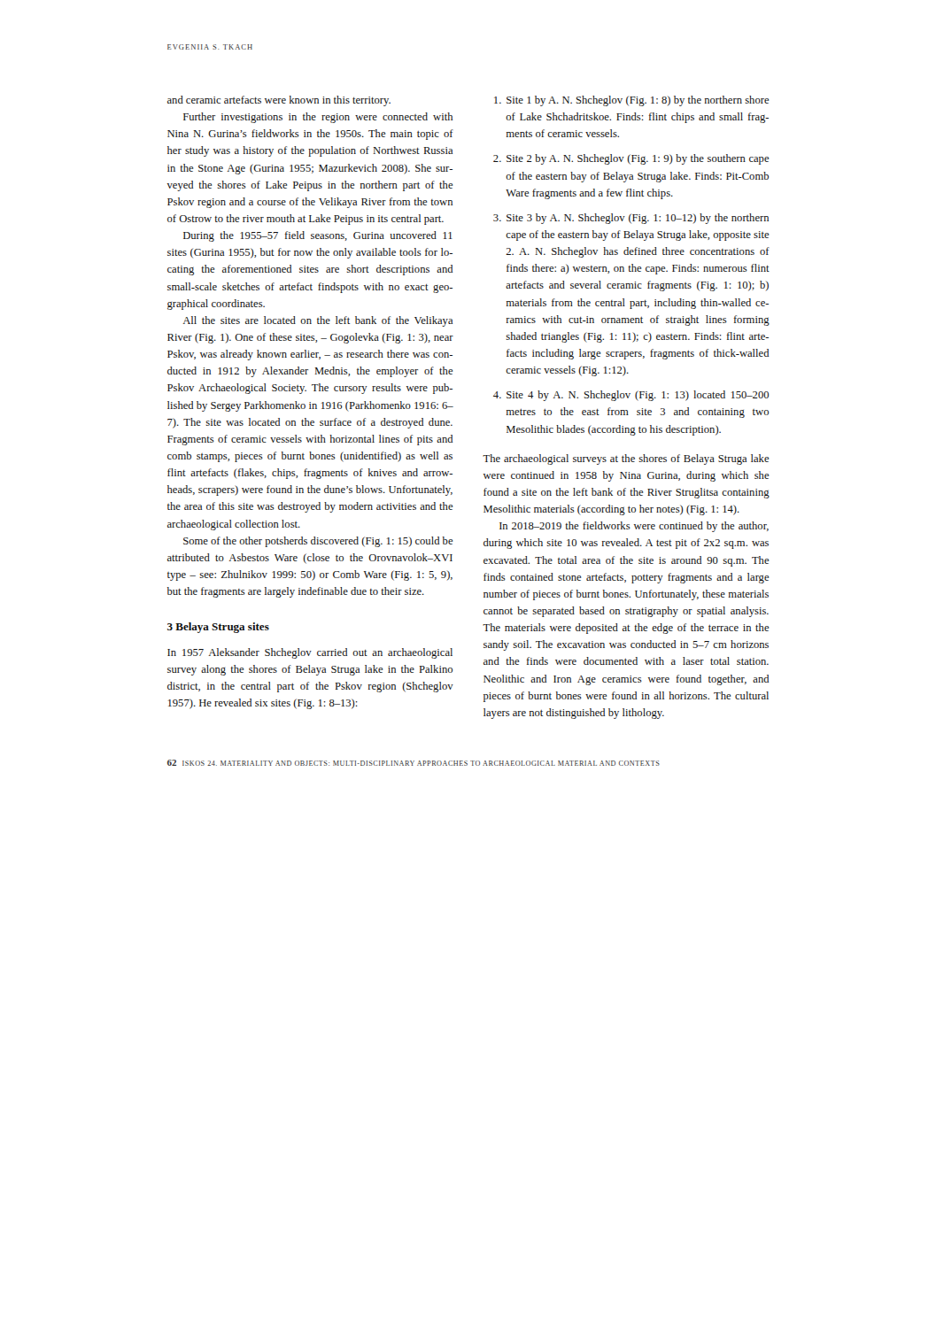Evgeniia S. Tkach
and ceramic artefacts were known in this territory.
Further investigations in the region were connected with Nina N. Gurina’s fieldworks in the 1950s. The main topic of her study was a history of the population of Northwest Russia in the Stone Age (Gurina 1955; Mazurkevich 2008). She surveyed the shores of Lake Peipus in the northern part of the Pskov region and a course of the Velikaya River from the town of Ostrow to the river mouth at Lake Peipus in its central part.
During the 1955–57 field seasons, Gurina uncovered 11 sites (Gurina 1955), but for now the only available tools for locating the aforementioned sites are short descriptions and small-scale sketches of artefact findspots with no exact geographical coordinates.
All the sites are located on the left bank of the Velikaya River (Fig. 1). One of these sites, – Gogolevka (Fig. 1: 3), near Pskov, was already known earlier, – as research there was conducted in 1912 by Alexander Mednis, the employer of the Pskov Archaeological Society. The cursory results were published by Sergey Parkhomenko in 1916 (Parkhomenko 1916: 6–7). The site was located on the surface of a destroyed dune. Fragments of ceramic vessels with horizontal lines of pits and comb stamps, pieces of burnt bones (unidentified) as well as flint artefacts (flakes, chips, fragments of knives and arrowheads, scrapers) were found in the dune’s blows. Unfortunately, the area of this site was destroyed by modern activities and the archaeological collection lost.
Some of the other potsherds discovered (Fig. 1: 15) could be attributed to Asbestos Ware (close to the Orovnavolok–XVI type – see: Zhulnikov 1999: 50) or Comb Ware (Fig. 1: 5, 9), but the fragments are largely indefinable due to their size.
3 Belaya Struga sites
In 1957 Aleksander Shcheglov carried out an archaeological survey along the shores of Belaya Struga lake in the Palkino district, in the central part of the Pskov region (Shcheglov 1957). He revealed six sites (Fig. 1: 8–13):
Site 1 by A. N. Shcheglov (Fig. 1: 8) by the northern shore of Lake Shchadritskoe. Finds: flint chips and small fragments of ceramic vessels.
Site 2 by A. N. Shcheglov (Fig. 1: 9) by the southern cape of the eastern bay of Belaya Struga lake. Finds: Pit-Comb Ware fragments and a few flint chips.
Site 3 by A. N. Shcheglov (Fig. 1: 10–12) by the northern cape of the eastern bay of Belaya Struga lake, opposite site 2. A. N. Shcheglov has defined three concentrations of finds there: a) western, on the cape. Finds: numerous flint artefacts and several ceramic fragments (Fig. 1: 10); b) materials from the central part, including thin-walled ceramics with cut-in ornament of straight lines forming shaded triangles (Fig. 1: 11); c) eastern. Finds: flint artefacts including large scrapers, fragments of thick-walled ceramic vessels (Fig. 1:12).
Site 4 by A. N. Shcheglov (Fig. 1: 13) located 150–200 metres to the east from site 3 and containing two Mesolithic blades (according to his description).
The archaeological surveys at the shores of Belaya Struga lake were continued in 1958 by Nina Gurina, during which she found a site on the left bank of the River Struglitsa containing Mesolithic materials (according to her notes) (Fig. 1: 14).
In 2018–2019 the fieldworks were continued by the author, during which site 10 was revealed. A test pit of 2x2 sq.m. was excavated. The total area of the site is around 90 sq.m. The finds contained stone artefacts, pottery fragments and a large number of pieces of burnt bones. Unfortunately, these materials cannot be separated based on stratigraphy or spatial analysis. The materials were deposited at the edge of the terrace in the sandy soil. The excavation was conducted in 5–7 cm horizons and the finds were documented with a laser total station. Neolithic and Iron Age ceramics were found together, and pieces of burnt bones were found in all horizons. The cultural layers are not distinguished by lithology.
62 Iskos 24. Materiality and Objects: Multi-disciplinary Approaches to Archaeological Material and Contexts